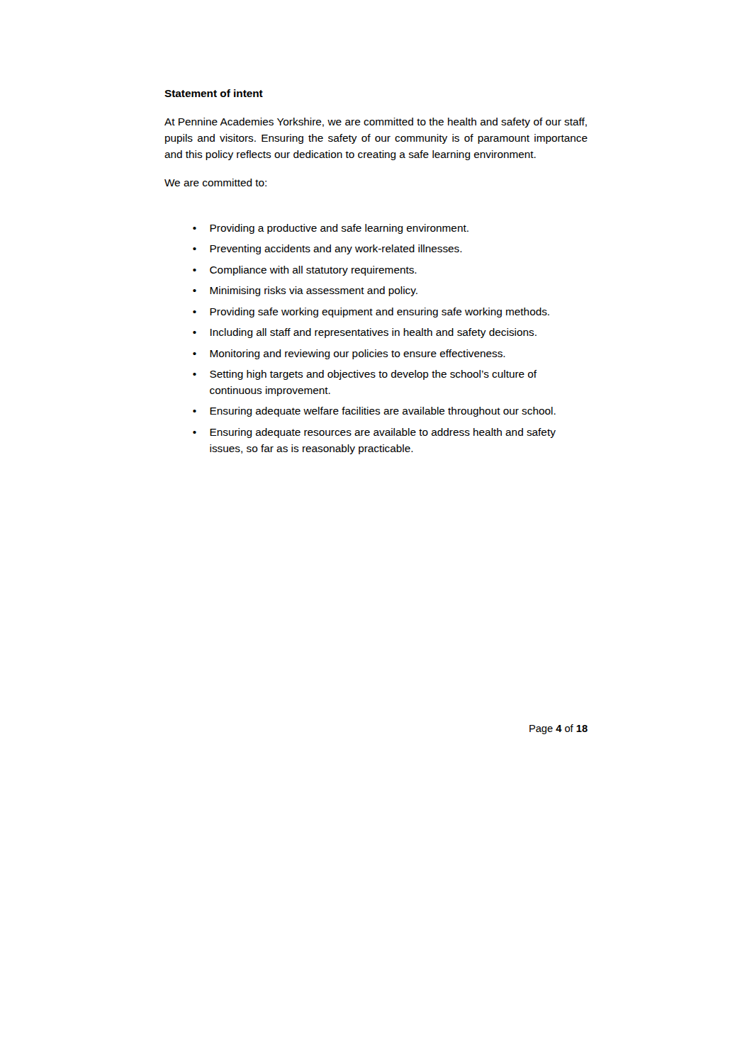Statement of intent
At Pennine Academies Yorkshire, we are committed to the health and safety of our staff, pupils and visitors. Ensuring the safety of our community is of paramount importance and this policy reflects our dedication to creating a safe learning environment.
We are committed to:
Providing a productive and safe learning environment.
Preventing accidents and any work-related illnesses.
Compliance with all statutory requirements.
Minimising risks via assessment and policy.
Providing safe working equipment and ensuring safe working methods.
Including all staff and representatives in health and safety decisions.
Monitoring and reviewing our policies to ensure effectiveness.
Setting high targets and objectives to develop the school’s culture of continuous improvement.
Ensuring adequate welfare facilities are available throughout our school.
Ensuring adequate resources are available to address health and safety issues, so far as is reasonably practicable.
Page 4 of 18